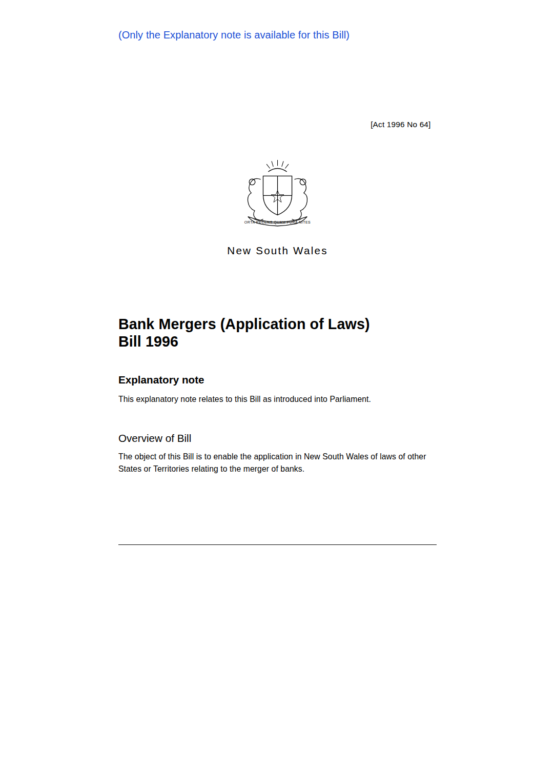(Only the Explanatory note is available for this Bill)
[Act 1996 No 64]
ORTA RECENS QUAM PURA NITES
New South Wales
Bank Mergers (Application of Laws)
Bill 1996
Explanatory note
This explanatory note relates to this Bill as introduced into Parliament.
Overview of Bill
The object of this Bill is to enable the application in New South Wales of laws of other States or Territories relating to the merger of banks.